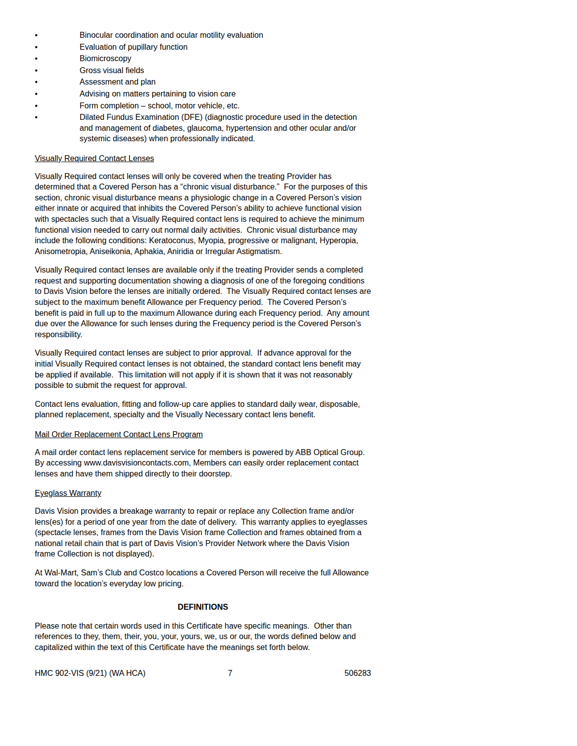Binocular coordination and ocular motility evaluation
Evaluation of pupillary function
Biomicroscopy
Gross visual fields
Assessment and plan
Advising on matters pertaining to vision care
Form completion – school, motor vehicle, etc.
Dilated Fundus Examination (DFE) (diagnostic procedure used in the detection and management of diabetes, glaucoma, hypertension and other ocular and/or systemic diseases) when professionally indicated.
Visually Required Contact Lenses
Visually Required contact lenses will only be covered when the treating Provider has determined that a Covered Person has a “chronic visual disturbance.” For the purposes of this section, chronic visual disturbance means a physiologic change in a Covered Person’s vision either innate or acquired that inhibits the Covered Person’s ability to achieve functional vision with spectacles such that a Visually Required contact lens is required to achieve the minimum functional vision needed to carry out normal daily activities. Chronic visual disturbance may include the following conditions: Keratoconus, Myopia, progressive or malignant, Hyperopia, Anisometropia, Aniseikonia, Aphakia, Aniridia or Irregular Astigmatism.
Visually Required contact lenses are available only if the treating Provider sends a completed request and supporting documentation showing a diagnosis of one of the foregoing conditions to Davis Vision before the lenses are initially ordered. The Visually Required contact lenses are subject to the maximum benefit Allowance per Frequency period. The Covered Person’s benefit is paid in full up to the maximum Allowance during each Frequency period. Any amount due over the Allowance for such lenses during the Frequency period is the Covered Person’s responsibility.
Visually Required contact lenses are subject to prior approval. If advance approval for the initial Visually Required contact lenses is not obtained, the standard contact lens benefit may be applied if available. This limitation will not apply if it is shown that it was not reasonably possible to submit the request for approval.
Contact lens evaluation, fitting and follow-up care applies to standard daily wear, disposable, planned replacement, specialty and the Visually Necessary contact lens benefit.
Mail Order Replacement Contact Lens Program
A mail order contact lens replacement service for members is powered by ABB Optical Group. By accessing www.davisvisioncontacts.com, Members can easily order replacement contact lenses and have them shipped directly to their doorstep.
Eyeglass Warranty
Davis Vision provides a breakage warranty to repair or replace any Collection frame and/or lens(es) for a period of one year from the date of delivery. This warranty applies to eyeglasses (spectacle lenses, frames from the Davis Vision frame Collection and frames obtained from a national retail chain that is part of Davis Vision’s Provider Network where the Davis Vision frame Collection is not displayed).
At Wal-Mart, Sam’s Club and Costco locations a Covered Person will receive the full Allowance toward the location’s everyday low pricing.
DEFINITIONS
Please note that certain words used in this Certificate have specific meanings. Other than references to they, them, their, you, your, yours, we, us or our, the words defined below and capitalized within the text of this Certificate have the meanings set forth below.
HMC 902-VIS (9/21) (WA HCA)
7
506283